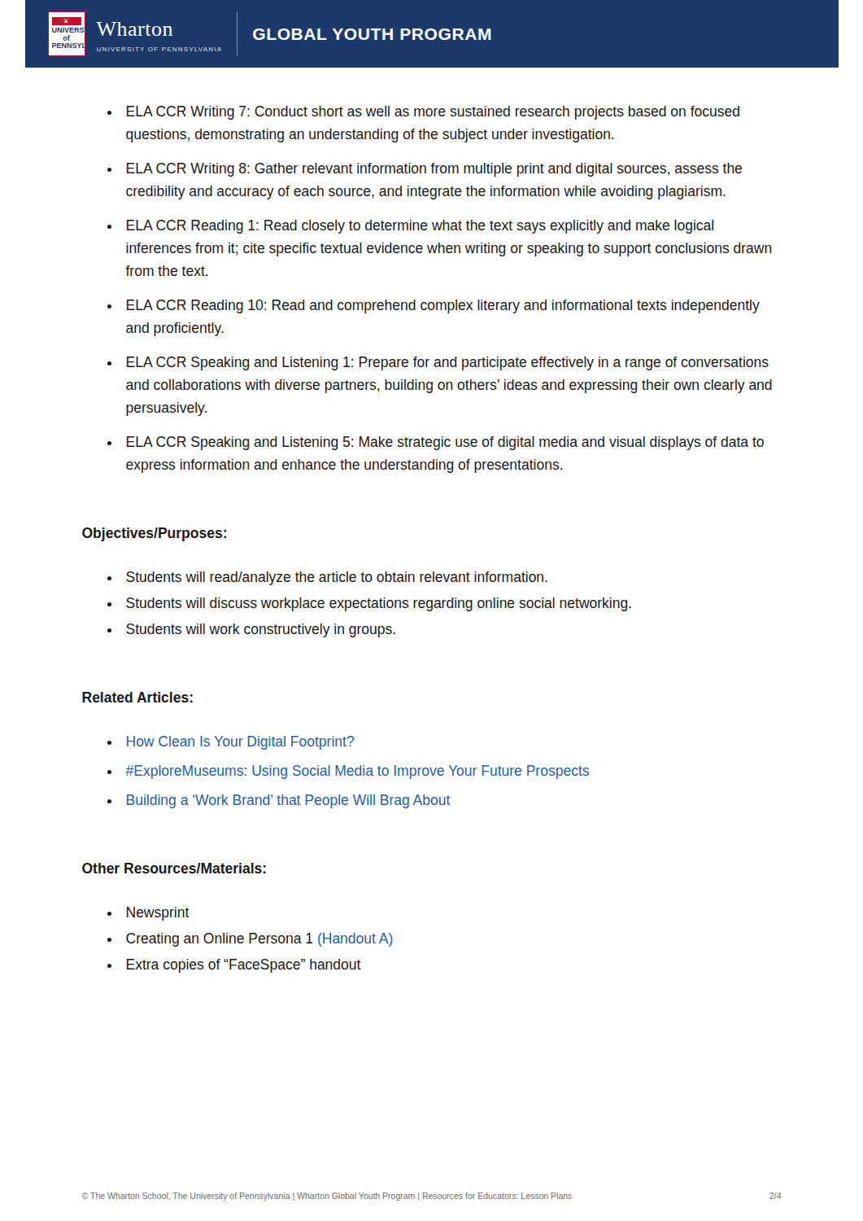⚔ UNIVERSITY of PENNSYLVANIA
Wharton University of Pennsylvania
Global Youth Program
ELA CCR Writing 7: Conduct short as well as more sustained research projects based on focused questions, demonstrating an understanding of the subject under investigation.
ELA CCR Writing 8: Gather relevant information from multiple print and digital sources, assess the credibility and accuracy of each source, and integrate the information while avoiding plagiarism.
ELA CCR Reading 1: Read closely to determine what the text says explicitly and make logical inferences from it; cite specific textual evidence when writing or speaking to support conclusions drawn from the text.
ELA CCR Reading 10: Read and comprehend complex literary and informational texts independently and proficiently.
ELA CCR Speaking and Listening 1: Prepare for and participate effectively in a range of conversations and collaborations with diverse partners, building on others’ ideas and expressing their own clearly and persuasively.
ELA CCR Speaking and Listening 5: Make strategic use of digital media and visual displays of data to express information and enhance the understanding of presentations.
Objectives/Purposes:
Students will read/analyze the article to obtain relevant information.
Students will discuss workplace expectations regarding online social networking.
Students will work constructively in groups.
Related Articles:
How Clean Is Your Digital Footprint?
#ExploreMuseums: Using Social Media to Improve Your Future Prospects
Building a ‘Work Brand’ that People Will Brag About
Other Resources/Materials:
Newsprint
Creating an Online Persona 1 (Handout A)
Extra copies of “FaceSpace” handout
© The Wharton School, The University of Pennsylvania | Wharton Global Youth Program | Resources for Educators: Lesson Plans
2/4